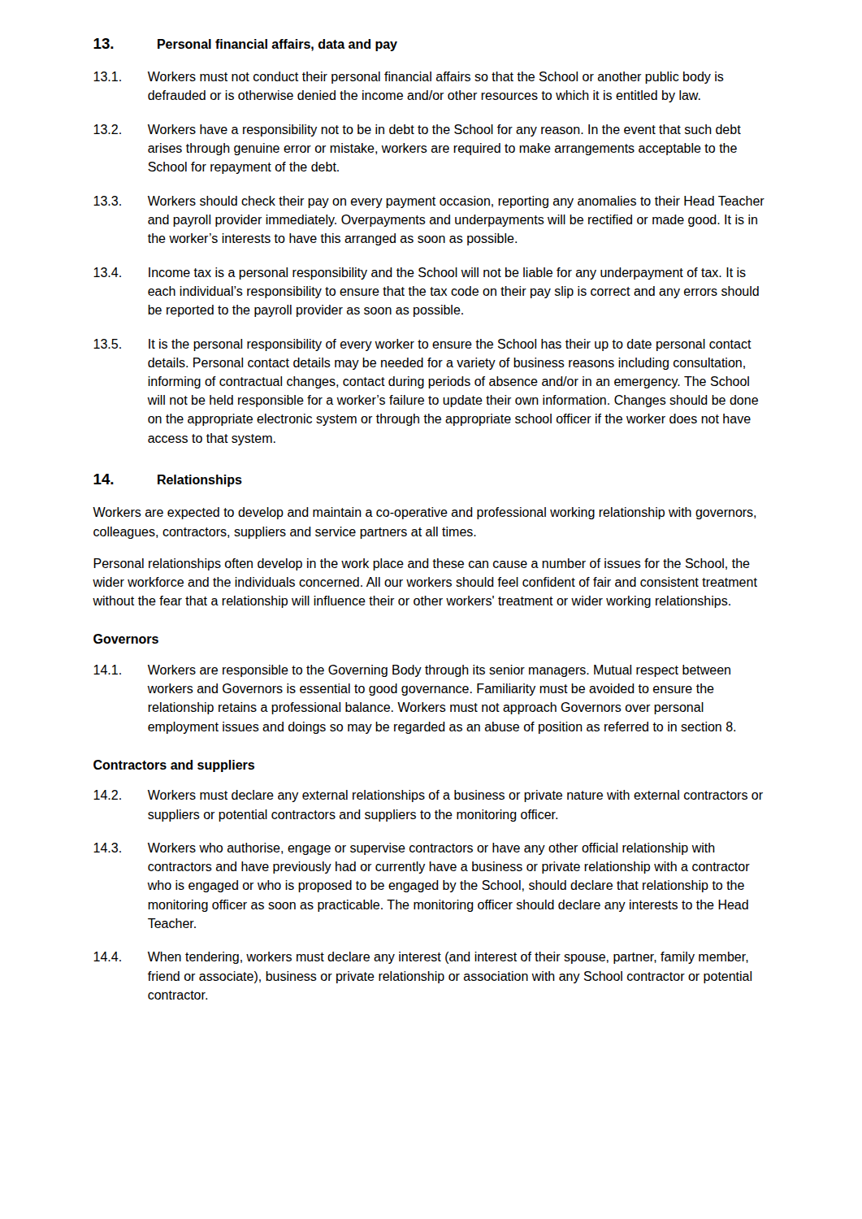13. Personal financial affairs, data and pay
13.1. Workers must not conduct their personal financial affairs so that the School or another public body is defrauded or is otherwise denied the income and/or other resources to which it is entitled by law.
13.2. Workers have a responsibility not to be in debt to the School for any reason. In the event that such debt arises through genuine error or mistake, workers are required to make arrangements acceptable to the School for repayment of the debt.
13.3. Workers should check their pay on every payment occasion, reporting any anomalies to their Head Teacher and payroll provider immediately. Overpayments and underpayments will be rectified or made good. It is in the worker’s interests to have this arranged as soon as possible.
13.4. Income tax is a personal responsibility and the School will not be liable for any underpayment of tax. It is each individual’s responsibility to ensure that the tax code on their pay slip is correct and any errors should be reported to the payroll provider as soon as possible.
13.5. It is the personal responsibility of every worker to ensure the School has their up to date personal contact details. Personal contact details may be needed for a variety of business reasons including consultation, informing of contractual changes, contact during periods of absence and/or in an emergency. The School will not be held responsible for a worker’s failure to update their own information. Changes should be done on the appropriate electronic system or through the appropriate school officer if the worker does not have access to that system.
14. Relationships
Workers are expected to develop and maintain a co-operative and professional working relationship with governors, colleagues, contractors, suppliers and service partners at all times.
Personal relationships often develop in the work place and these can cause a number of issues for the School, the wider workforce and the individuals concerned. All our workers should feel confident of fair and consistent treatment without the fear that a relationship will influence their or other workers' treatment or wider working relationships.
Governors
14.1. Workers are responsible to the Governing Body through its senior managers. Mutual respect between workers and Governors is essential to good governance. Familiarity must be avoided to ensure the relationship retains a professional balance. Workers must not approach Governors over personal employment issues and doings so may be regarded as an abuse of position as referred to in section 8.
Contractors and suppliers
14.2. Workers must declare any external relationships of a business or private nature with external contractors or suppliers or potential contractors and suppliers to the monitoring officer.
14.3. Workers who authorise, engage or supervise contractors or have any other official relationship with contractors and have previously had or currently have a business or private relationship with a contractor who is engaged or who is proposed to be engaged by the School, should declare that relationship to the monitoring officer as soon as practicable. The monitoring officer should declare any interests to the Head Teacher.
14.4. When tendering, workers must declare any interest (and interest of their spouse, partner, family member, friend or associate), business or private relationship or association with any School contractor or potential contractor.